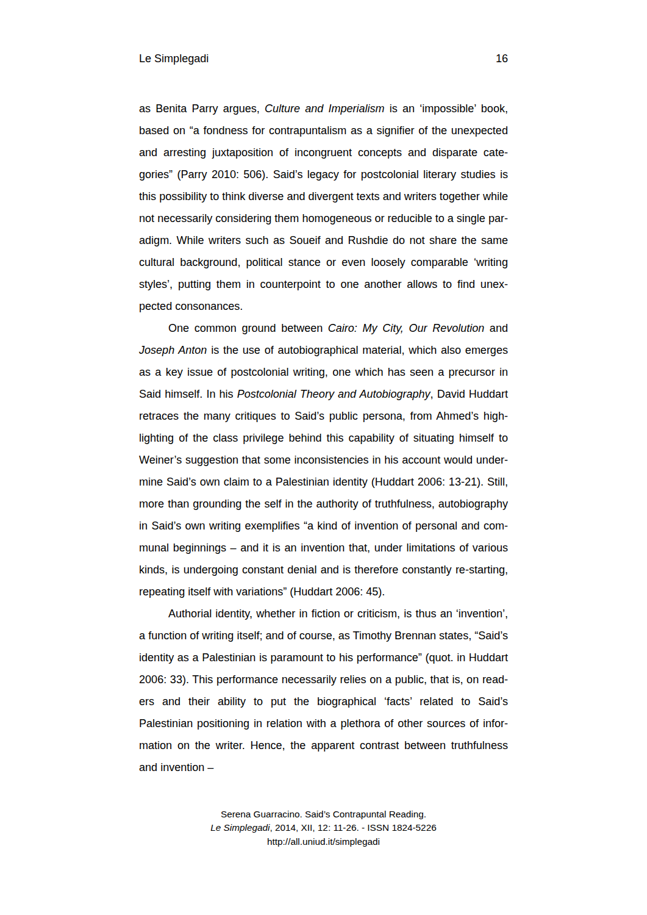Le Simplegadi 16
as Benita Parry argues, Culture and Imperialism is an ‘impossible’ book, based on “a fondness for contrapuntalism as a signifier of the unexpected and arresting juxtaposition of incongruent concepts and disparate categories” (Parry 2010: 506). Said’s legacy for postcolonial literary studies is this possibility to think diverse and divergent texts and writers together while not necessarily considering them homogeneous or reducible to a single paradigm. While writers such as Soueif and Rushdie do not share the same cultural background, political stance or even loosely comparable ‘writing styles’, putting them in counterpoint to one another allows to find unexpected consonances.
One common ground between Cairo: My City, Our Revolution and Joseph Anton is the use of autobiographical material, which also emerges as a key issue of postcolonial writing, one which has seen a precursor in Said himself. In his Postcolonial Theory and Autobiography, David Huddart retraces the many critiques to Said’s public persona, from Ahmed’s highlighting of the class privilege behind this capability of situating himself to Weiner’s suggestion that some inconsistencies in his account would undermine Said’s own claim to a Palestinian identity (Huddart 2006: 13-21). Still, more than grounding the self in the authority of truthfulness, autobiography in Said’s own writing exemplifies “a kind of invention of personal and communal beginnings – and it is an invention that, under limitations of various kinds, is undergoing constant denial and is therefore constantly re-starting, repeating itself with variations” (Huddart 2006: 45).
Authorial identity, whether in fiction or criticism, is thus an ‘invention’, a function of writing itself; and of course, as Timothy Brennan states, “Said’s identity as a Palestinian is paramount to his performance” (quot. in Huddart 2006: 33). This performance necessarily relies on a public, that is, on readers and their ability to put the biographical ‘facts’ related to Said’s Palestinian positioning in relation with a plethora of other sources of information on the writer. Hence, the apparent contrast between truthfulness and invention –
Serena Guarracino. Said’s Contrapuntal Reading.
Le Simplegadi, 2014, XII, 12: 11-26. - ISSN 1824-5226
http://all.uniud.it/simplegadi